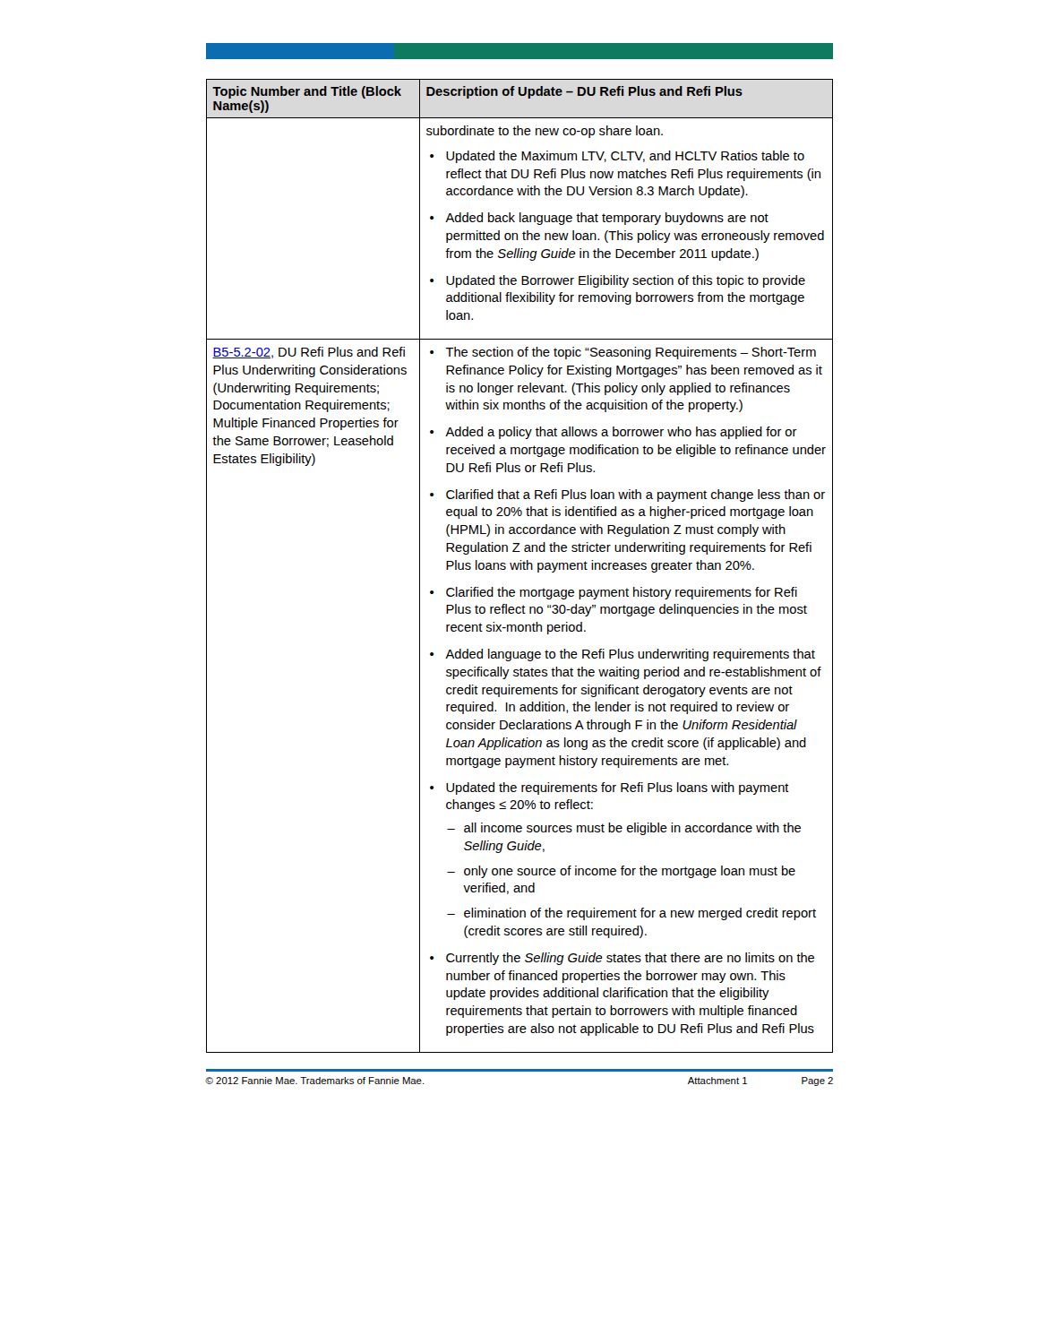| Topic Number and Title (Block Name(s)) | Description of Update – DU Refi Plus and Refi Plus |
| --- | --- |
| | subordinate to the new co-op share loan. Updated the Maximum LTV, CLTV, and HCLTV Ratios table to reflect that DU Refi Plus now matches Refi Plus requirements (in accordance with the DU Version 8.3 March Update). Added back language that temporary buydowns are not permitted on the new loan. (This policy was erroneously removed from the Selling Guide in the December 2011 update.) Updated the Borrower Eligibility section of this topic to provide additional flexibility for removing borrowers from the mortgage loan. |
| B5-5.2-02, DU Refi Plus and Refi Plus Underwriting Considerations (Underwriting Requirements; Documentation Requirements; Multiple Financed Properties for the Same Borrower; Leasehold Estates Eligibility) | The section of the topic “Seasoning Requirements – Short-Term Refinance Policy for Existing Mortgages” has been removed as it is no longer relevant. (This policy only applied to refinances within six months of the acquisition of the property.) Added a policy that allows a borrower who has applied for or received a mortgage modification to be eligible to refinance under DU Refi Plus or Refi Plus. Clarified that a Refi Plus loan with a payment change less than or equal to 20% that is identified as a higher-priced mortgage loan (HPML) in accordance with Regulation Z must comply with Regulation Z and the stricter underwriting requirements for Refi Plus loans with payment increases greater than 20%. Clarified the mortgage payment history requirements for Refi Plus to reflect no “30-day” mortgage delinquencies in the most recent six-month period. Added language to the Refi Plus underwriting requirements that specifically states that the waiting period and re-establishment of credit requirements for significant derogatory events are not required. In addition, the lender is not required to review or consider Declarations A through F in the Uniform Residential Loan Application as long as the credit score (if applicable) and mortgage payment history requirements are met. Updated the requirements for Refi Plus loans with payment changes ≤ 20% to reflect: all income sources must be eligible in accordance with the Selling Guide , only one source of income for the mortgage loan must be verified, and elimination of the requirement for a new merged credit report (credit scores are still required). Currently the Selling Guide states that there are no limits on the number of financed properties the borrower may own. This update provides additional clarification that the eligibility requirements that pertain to borrowers with multiple financed properties are also not applicable to DU Refi Plus and Refi Plus |
© 2012 Fannie Mae. Trademarks of Fannie Mae.
Attachment 1 Page 2